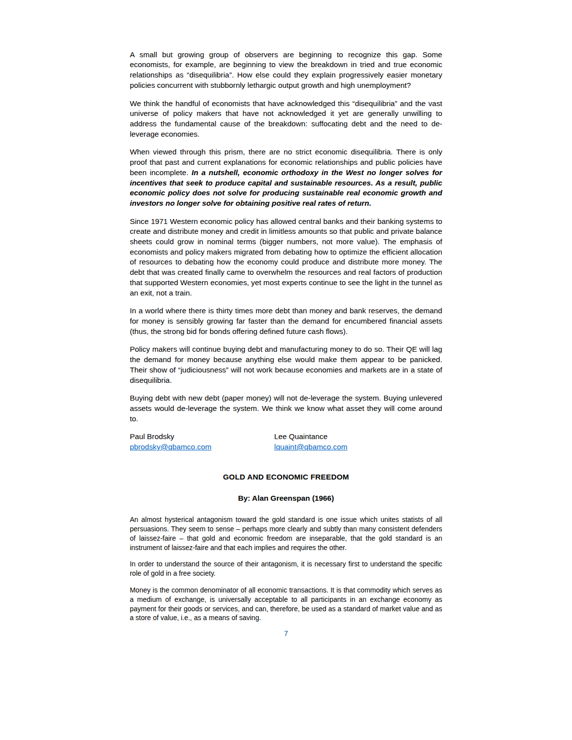A small but growing group of observers are beginning to recognize this gap. Some economists, for example, are beginning to view the breakdown in tried and true economic relationships as “disequilibria”. How else could they explain progressively easier monetary policies concurrent with stubbornly lethargic output growth and high unemployment?
We think the handful of economists that have acknowledged this “disequilibria” and the vast universe of policy makers that have not acknowledged it yet are generally unwilling to address the fundamental cause of the breakdown: suffocating debt and the need to de-leverage economies.
When viewed through this prism, there are no strict economic disequilibria. There is only proof that past and current explanations for economic relationships and public policies have been incomplete. In a nutshell, economic orthodoxy in the West no longer solves for incentives that seek to produce capital and sustainable resources. As a result, public economic policy does not solve for producing sustainable real economic growth and investors no longer solve for obtaining positive real rates of return.
Since 1971 Western economic policy has allowed central banks and their banking systems to create and distribute money and credit in limitless amounts so that public and private balance sheets could grow in nominal terms (bigger numbers, not more value). The emphasis of economists and policy makers migrated from debating how to optimize the efficient allocation of resources to debating how the economy could produce and distribute more money. The debt that was created finally came to overwhelm the resources and real factors of production that supported Western economies, yet most experts continue to see the light in the tunnel as an exit, not a train.
In a world where there is thirty times more debt than money and bank reserves, the demand for money is sensibly growing far faster than the demand for encumbered financial assets (thus, the strong bid for bonds offering defined future cash flows).
Policy makers will continue buying debt and manufacturing money to do so. Their QE will lag the demand for money because anything else would make them appear to be panicked. Their show of “judiciousness” will not work because economies and markets are in a state of disequilibria.
Buying debt with new debt (paper money) will not de-leverage the system. Buying unlevered assets would de-leverage the system. We think we know what asset they will come around to.
Paul Brodsky
Lee Quaintance
pbrodsky@qbamco.com
lquaint@qbamco.com
GOLD AND ECONOMIC FREEDOM
By: Alan Greenspan (1966)
An almost hysterical antagonism toward the gold standard is one issue which unites statists of all persuasions. They seem to sense – perhaps more clearly and subtly than many consistent defenders of laissez-faire – that gold and economic freedom are inseparable, that the gold standard is an instrument of laissez-faire and that each implies and requires the other.
In order to understand the source of their antagonism, it is necessary first to understand the specific role of gold in a free society.
Money is the common denominator of all economic transactions. It is that commodity which serves as a medium of exchange, is universally acceptable to all participants in an exchange economy as payment for their goods or services, and can, therefore, be used as a standard of market value and as a store of value, i.e., as a means of saving.
7